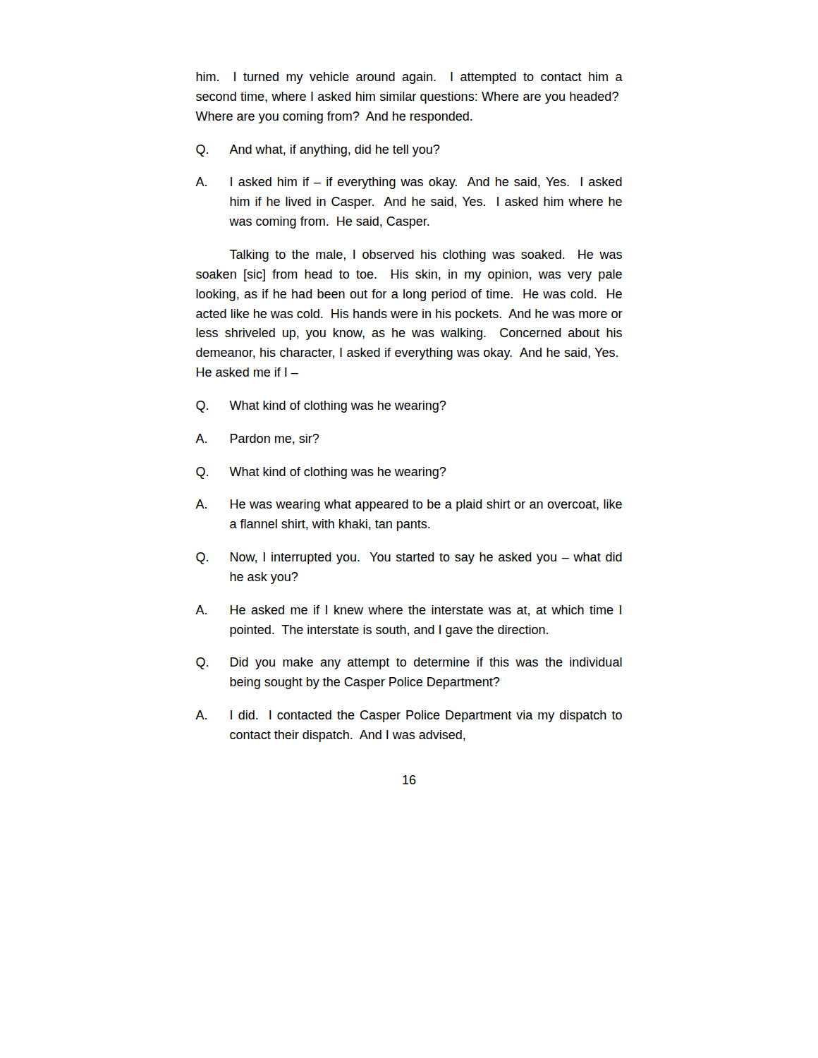him. I turned my vehicle around again. I attempted to contact him a second time, where I asked him similar questions: Where are you headed? Where are you coming from? And he responded.
Q. And what, if anything, did he tell you?
A. I asked him if – if everything was okay. And he said, Yes. I asked him if he lived in Casper. And he said, Yes. I asked him where he was coming from. He said, Casper.
Talking to the male, I observed his clothing was soaked. He was soaken [sic] from head to toe. His skin, in my opinion, was very pale looking, as if he had been out for a long period of time. He was cold. He acted like he was cold. His hands were in his pockets. And he was more or less shriveled up, you know, as he was walking. Concerned about his demeanor, his character, I asked if everything was okay. And he said, Yes. He asked me if I –
Q. What kind of clothing was he wearing?
A. Pardon me, sir?
Q. What kind of clothing was he wearing?
A. He was wearing what appeared to be a plaid shirt or an overcoat, like a flannel shirt, with khaki, tan pants.
Q. Now, I interrupted you. You started to say he asked you – what did he ask you?
A. He asked me if I knew where the interstate was at, at which time I pointed. The interstate is south, and I gave the direction.
Q. Did you make any attempt to determine if this was the individual being sought by the Casper Police Department?
A. I did. I contacted the Casper Police Department via my dispatch to contact their dispatch. And I was advised,
16